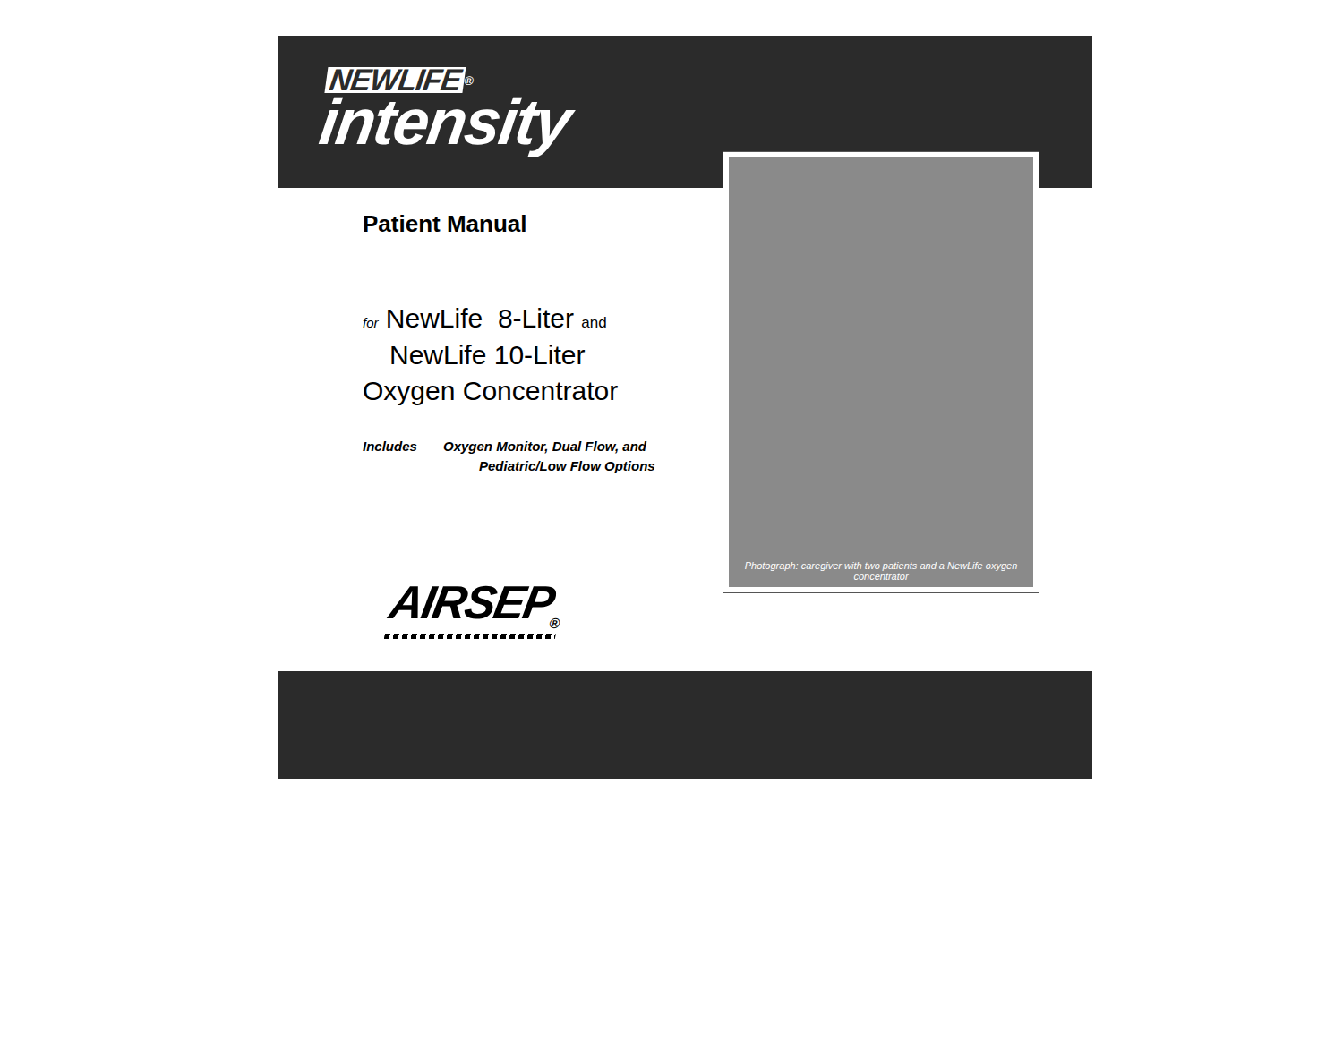NEWLIFE® intensity
Patient Manual
for NewLife 8-Liter and NewLife 10-Liter Oxygen Concentrator
Includes Oxygen Monitor, Dual Flow, and Pediatric/Low Flow Options
AIRSEP®
Photograph: caregiver with two patients and a NewLife oxygen concentrator